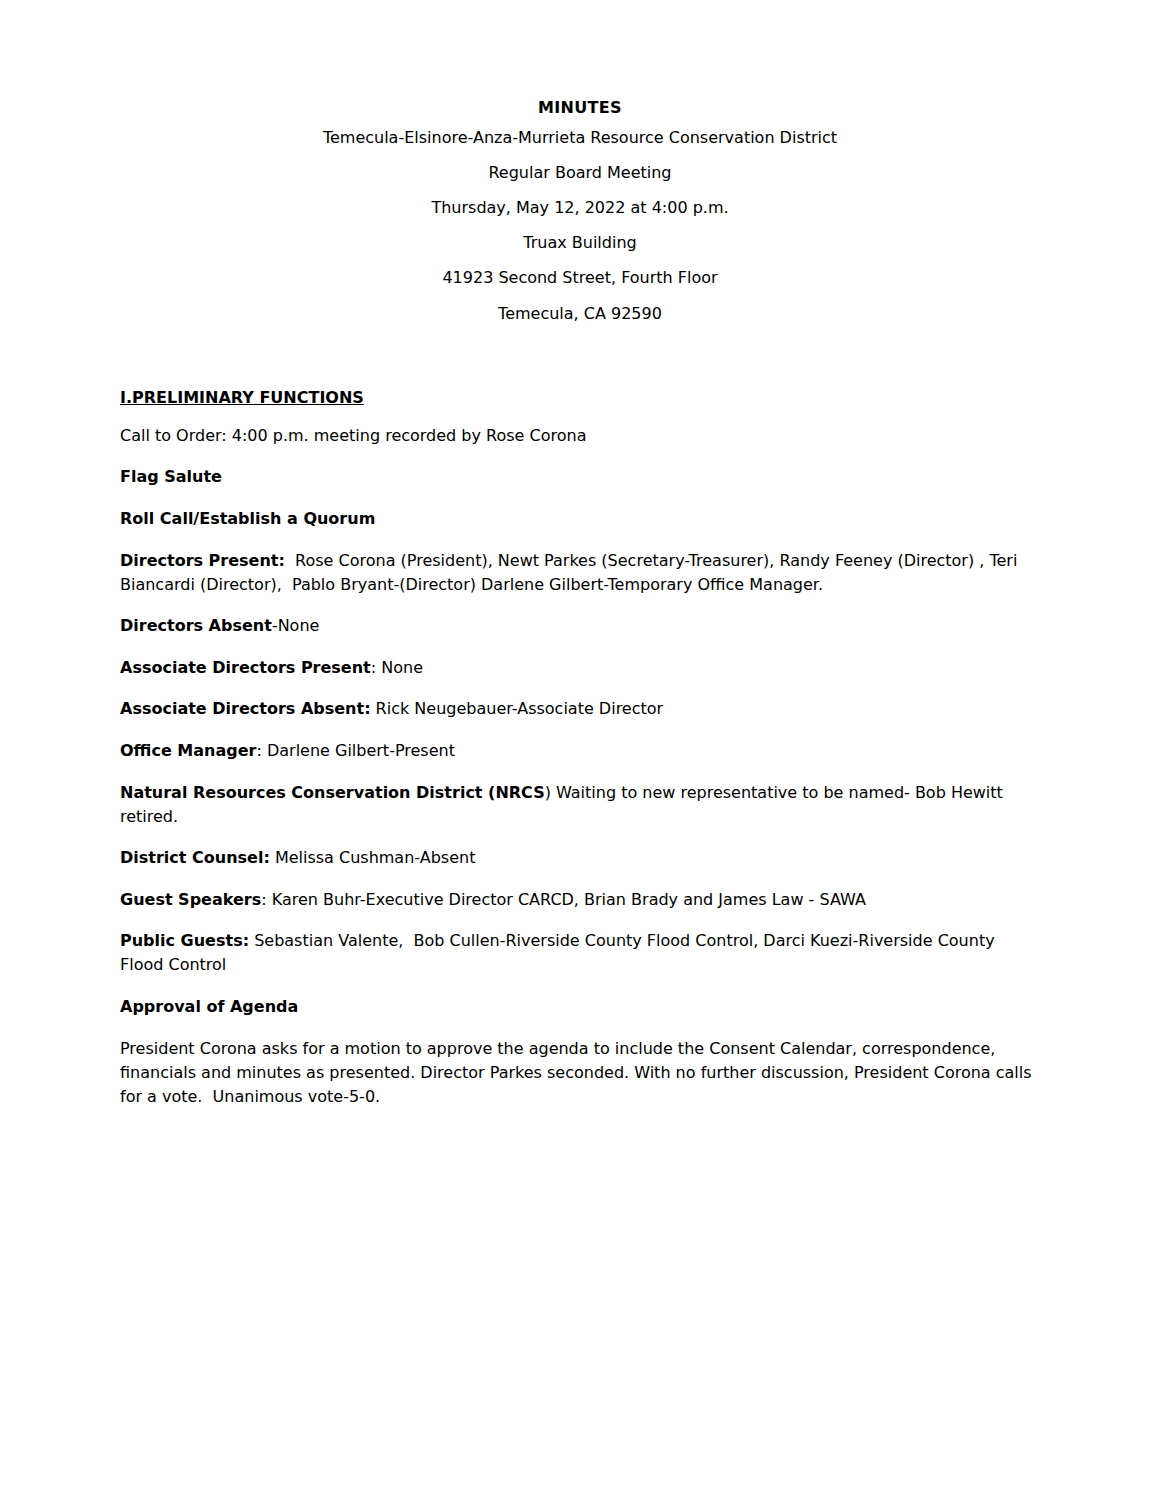MINUTES
Temecula-Elsinore-Anza-Murrieta Resource Conservation District
Regular Board Meeting
Thursday, May 12, 2022 at 4:00 p.m.
Truax Building
41923 Second Street, Fourth Floor
Temecula, CA 92590
I.PRELIMINARY FUNCTIONS
Call to Order: 4:00 p.m. meeting recorded by Rose Corona
Flag Salute
Roll Call/Establish a Quorum
Directors Present: Rose Corona (President), Newt Parkes (Secretary-Treasurer), Randy Feeney (Director) , Teri Biancardi (Director), Pablo Bryant-(Director) Darlene Gilbert-Temporary Office Manager.
Directors Absent-None
Associate Directors Present: None
Associate Directors Absent: Rick Neugebauer-Associate Director
Office Manager: Darlene Gilbert-Present
Natural Resources Conservation District (NRCS) Waiting to new representative to be named- Bob Hewitt retired.
District Counsel: Melissa Cushman-Absent
Guest Speakers: Karen Buhr-Executive Director CARCD, Brian Brady and James Law - SAWA
Public Guests: Sebastian Valente, Bob Cullen-Riverside County Flood Control, Darci Kuezi-Riverside County Flood Control
Approval of Agenda
President Corona asks for a motion to approve the agenda to include the Consent Calendar, correspondence, financials and minutes as presented. Director Parkes seconded. With no further discussion, President Corona calls for a vote. Unanimous vote-5-0.